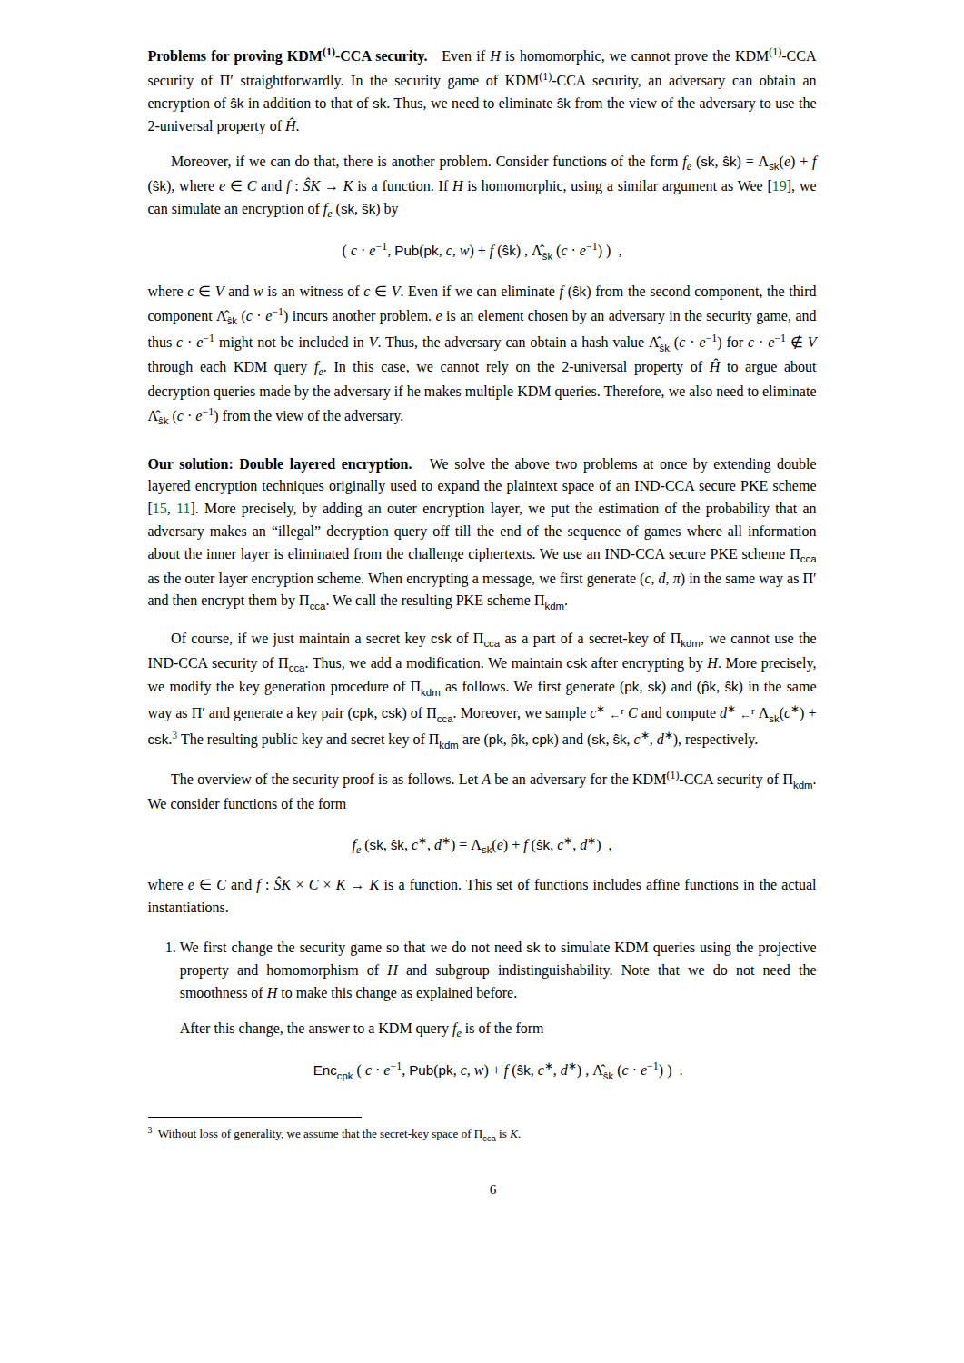Problems for proving KDM(1)-CCA security. Even if H is homomorphic, we cannot prove the KDM(1)-CCA security of Π′ straightforwardly. In the security game of KDM(1)-CCA security, an adversary can obtain an encryption of ŝk in addition to that of sk. Thus, we need to eliminate ŝk from the view of the adversary to use the 2-universal property of Ĥ.
Moreover, if we can do that, there is another problem. Consider functions of the form fe (sk, ŝk) = Λsk(e) + f (ŝk), where e ∈ C and f : ŜK → K is a function. If H is homomorphic, using a similar argument as Wee [19], we can simulate an encryption of fe (sk, ŝk) by
( c · e−1, Pub(pk, c, w) + f (ŝk) , Λ̂ŝk (c · e−1) ) ,
where c ∈ V and w is an witness of c ∈ V. Even if we can eliminate f (ŝk) from the second component, the third component Λ̂ŝk (c · e−1) incurs another problem. e is an element chosen by an adversary in the security game, and thus c · e−1 might not be included in V. Thus, the adversary can obtain a hash value Λ̂ŝk (c · e−1) for c · e−1 ∉ V through each KDM query fe. In this case, we cannot rely on the 2-universal property of Ĥ to argue about decryption queries made by the adversary if he makes multiple KDM queries. Therefore, we also need to eliminate Λ̂ŝk (c · e−1) from the view of the adversary.
Our solution: Double layered encryption. We solve the above two problems at once by extending double layered encryption techniques originally used to expand the plaintext space of an IND-CCA secure PKE scheme [15, 11]. More precisely, by adding an outer encryption layer, we put the estimation of the probability that an adversary makes an “illegal” decryption query off till the end of the sequence of games where all information about the inner layer is eliminated from the challenge ciphertexts. We use an IND-CCA secure PKE scheme Πcca as the outer layer encryption scheme. When encrypting a message, we first generate (c, d, π) in the same way as Π′ and then encrypt them by Πcca. We call the resulting PKE scheme Πkdm.
Of course, if we just maintain a secret key csk of Πcca as a part of a secret-key of Πkdm, we cannot use the IND-CCA security of Πcca. Thus, we add a modification. We maintain csk after encrypting by H. More precisely, we modify the key generation procedure of Πkdm as follows. We first generate (pk, sk) and (p̂k, ŝk) in the same way as Π′ and generate a key pair (cpk, csk) of Πcca. Moreover, we sample c∗ ←r C and compute d∗ ←r Λsk(c∗) + csk.3 The resulting public key and secret key of Πkdm are (pk, p̂k, cpk) and (sk, ŝk, c∗, d∗), respectively.
The overview of the security proof is as follows. Let A be an adversary for the KDM(1)-CCA security of Πkdm. We consider functions of the form
fe (sk, ŝk, c∗, d∗) = Λsk(e) + f (ŝk, c∗, d∗) ,
where e ∈ C and f : ŜK × C × K → K is a function. This set of functions includes affine functions in the actual instantiations.
We first change the security game so that we do not need sk to simulate KDM queries using the projective property and homomorphism of H and subgroup indistinguishability. Note that we do not need the smoothness of H to make this change as explained before.
After this change, the answer to a KDM query fe is of the form
Enc cpk ( c · e−1, Pub(pk, c, w) + f (ŝk, c∗, d∗) , Λ̂ŝk (c · e−1) ) .
3 Without loss of generality, we assume that the secret-key space of Πcca is K.
6